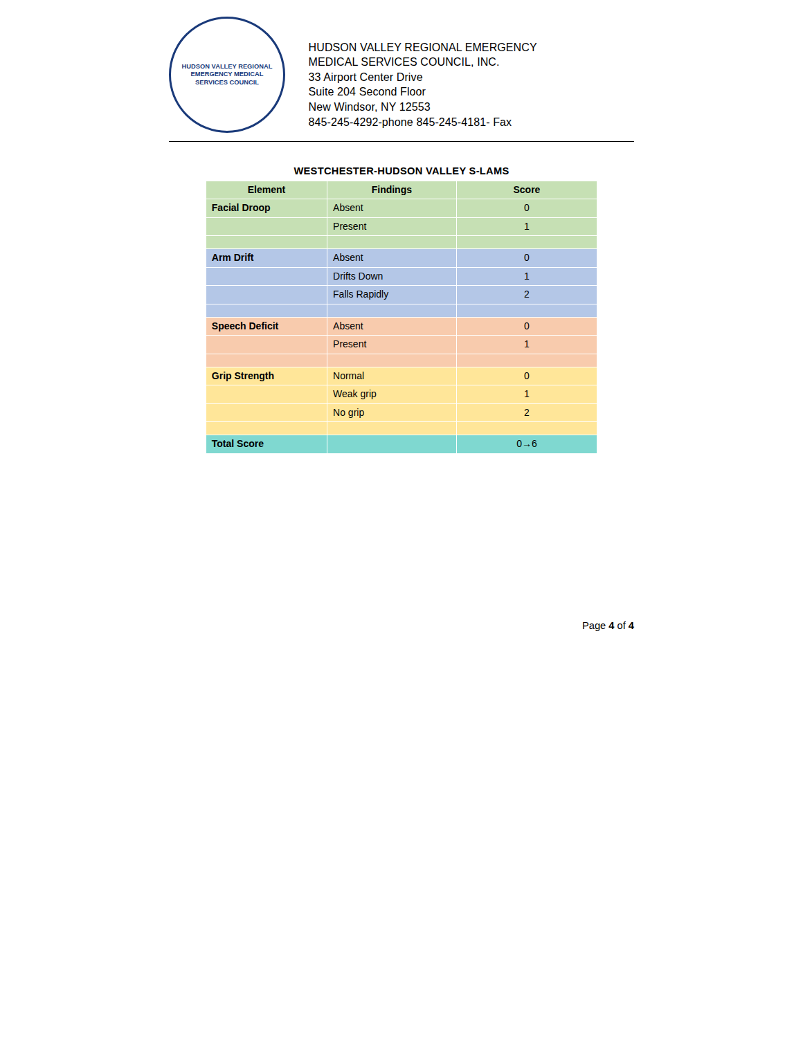HUDSON VALLEY REGIONAL
EMERGENCY MEDICAL
SERVICES COUNCIL
HUDSON VALLEY REGIONAL EMERGENCY
MEDICAL SERVICES COUNCIL, INC.
33 Airport Center Drive
Suite 204 Second Floor
New Windsor, NY 12553
845-245-4292-phone 845-245-4181- Fax
| WESTCHESTER-HUDSON VALLEY S-LAMS |
| Element | Findings | Score |
| Facial Droop | Absent | 0 |
| | Present | 1 |
| Arm Drift | Absent | 0 |
| | Drifts Down | 1 |
| | Falls Rapidly | 2 |
| Speech Deficit | Absent | 0 |
| | Present | 1 |
| Grip Strength | Normal | 0 |
| | Weak grip | 1 |
| | No grip | 2 |
| Total Score | | 0→6 |
Page 4 of 4